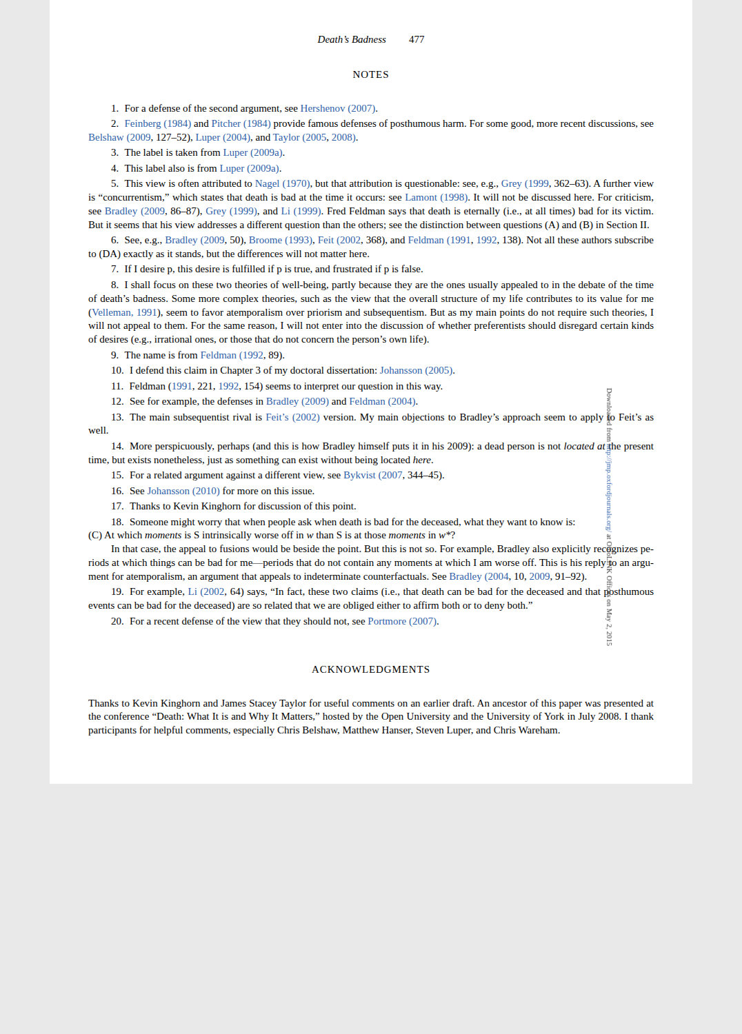Death’s Badness 477
NOTES
For a defense of the second argument, see Hershenov (2007).
Feinberg (1984) and Pitcher (1984) provide famous defenses of posthumous harm. For some good, more recent discussions, see Belshaw (2009, 127–52), Luper (2004), and Taylor (2005, 2008).
The label is taken from Luper (2009a).
This label also is from Luper (2009a).
This view is often attributed to Nagel (1970), but that attribution is questionable: see, e.g., Grey (1999, 362–63). A further view is “concurrentism,” which states that death is bad at the time it occurs: see Lamont (1998). It will not be discussed here. For criticism, see Bradley (2009, 86–87), Grey (1999), and Li (1999). Fred Feldman says that death is eternally (i.e., at all times) bad for its victim. But it seems that his view addresses a different question than the others; see the distinction between questions (A) and (B) in Section II.
See, e.g., Bradley (2009, 50), Broome (1993), Feit (2002, 368), and Feldman (1991, 1992, 138). Not all these authors subscribe to (DA) exactly as it stands, but the differences will not matter here.
If I desire p, this desire is fulfilled if p is true, and frustrated if p is false.
I shall focus on these two theories of well-being, partly because they are the ones usually appealed to in the debate of the time of death’s badness. Some more complex theories, such as the view that the overall structure of my life contributes to its value for me (Velleman, 1991), seem to favor atemporalism over priorism and subsequentism. But as my main points do not require such theories, I will not appeal to them. For the same reason, I will not enter into the discussion of whether preferentists should disregard certain kinds of desires (e.g., irrational ones, or those that do not concern the person’s own life).
The name is from Feldman (1992, 89).
I defend this claim in Chapter 3 of my doctoral dissertation: Johansson (2005).
Feldman (1991, 221, 1992, 154) seems to interpret our question in this way.
See for example, the defenses in Bradley (2009) and Feldman (2004).
The main subsequentist rival is Feit’s (2002) version. My main objections to Bradley’s approach seem to apply to Feit’s as well.
More perspicuously, perhaps (and this is how Bradley himself puts it in his 2009): a dead person is not located at the present time, but exists nonetheless, just as something can exist without being located here.
For a related argument against a different view, see Bykvist (2007, 344–45).
See Johansson (2010) for more on this issue.
Thanks to Kevin Kinghorn for discussion of this point.
Someone might worry that when people ask when death is bad for the deceased, what they want to know is:
(C) At which moments is S intrinsically worse off in w than S is at those moments in w*?
In that case, the appeal to fusions would be beside the point. But this is not so. For example, Bradley also explicitly recognizes periods at which things can be bad for me—periods that do not contain any moments at which I am worse off. This is his reply to an argument for atemporalism, an argument that appeals to indeterminate counterfactuals. See Bradley (2004, 10, 2009, 91–92).
For example, Li (2002, 64) says, “In fact, these two claims (i.e., that death can be bad for the deceased and that posthumous events can be bad for the deceased) are so related that we are obliged either to affirm both or to deny both.”
For a recent defense of the view that they should not, see Portmore (2007).
ACKNOWLEDGMENTS
Thanks to Kevin Kinghorn and James Stacey Taylor for useful comments on an earlier draft. An ancestor of this paper was presented at the conference “Death: What It is and Why It Matters,” hosted by the Open University and the University of York in July 2008. I thank participants for helpful comments, especially Chris Belshaw, Matthew Hanser, Steven Luper, and Chris Wareham.
Downloaded from http://jmp.oxfordjournals.org/ at OhioLINK Offices on May 2, 2015